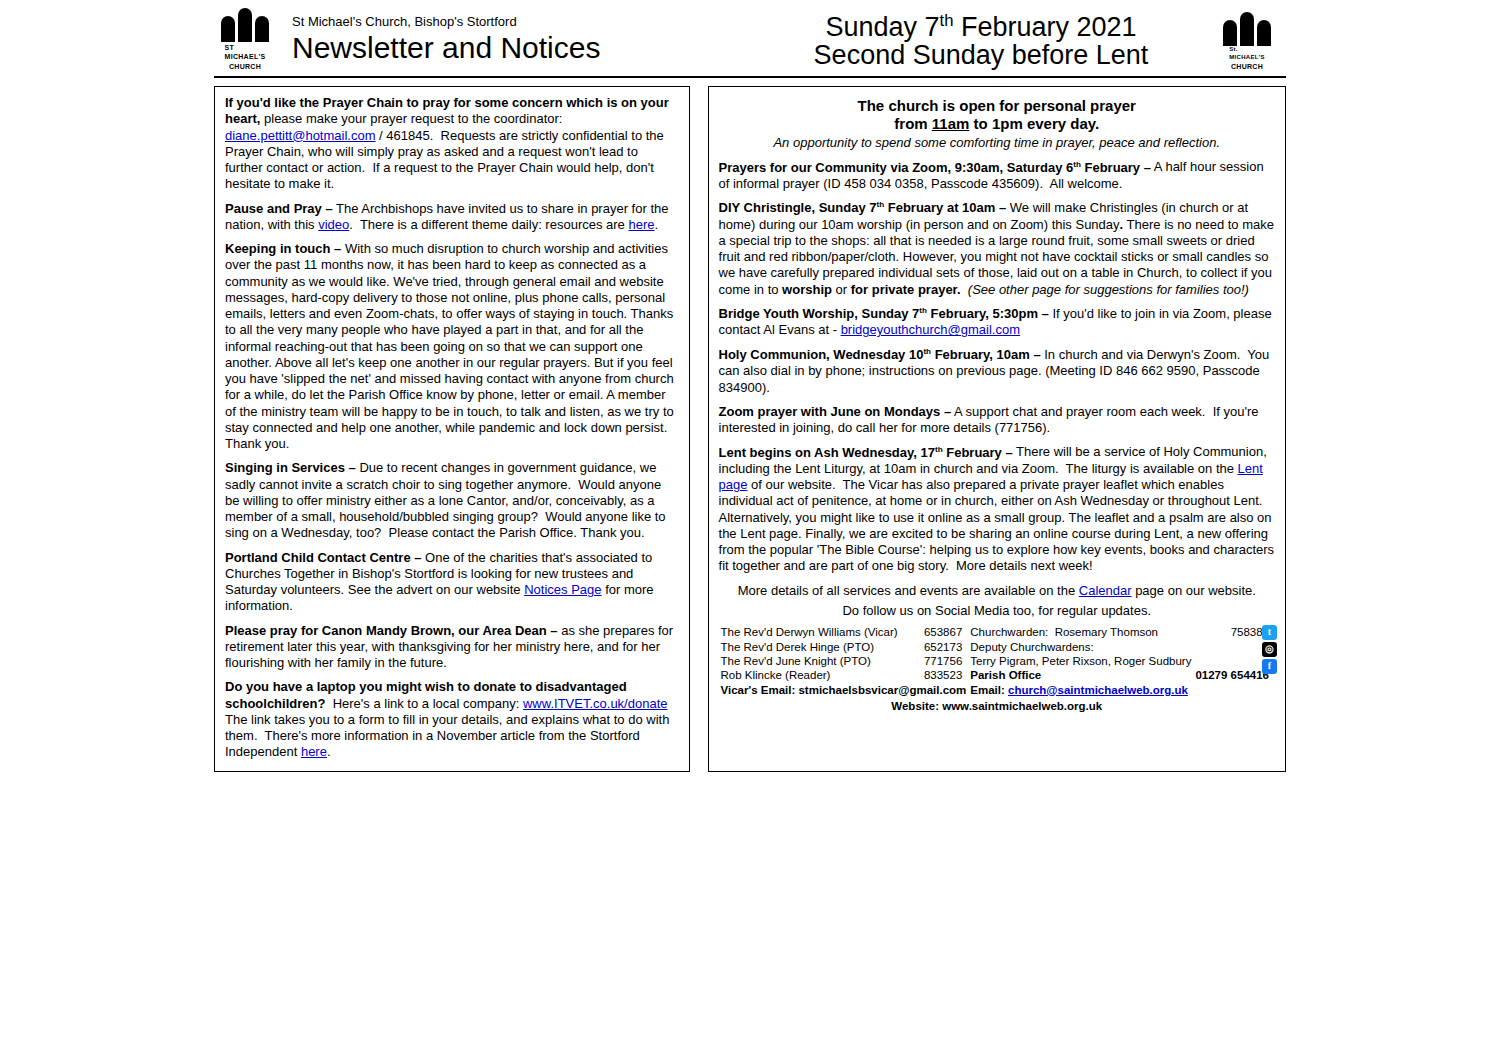ST
MICHAEL'S
CHURCH
St Michael's Church, Bishop's Stortford
Newsletter and Notices
Sunday 7th February 2021
Second Sunday before Lent
St.
MICHAEL'S
CHURCH
If you'd like the Prayer Chain to pray for some concern which is on your heart, please make your prayer request to the coordinator: diane.pettitt@hotmail.com / 461845. Requests are strictly confidential to the Prayer Chain, who will simply pray as asked and a request won't lead to further contact or action. If a request to the Prayer Chain would help, don't hesitate to make it.
Pause and Pray – The Archbishops have invited us to share in prayer for the nation, with this video. There is a different theme daily: resources are here.
Keeping in touch – With so much disruption to church worship and activities over the past 11 months now, it has been hard to keep as connected as a community as we would like. We've tried, through general email and website messages, hard-copy delivery to those not online, plus phone calls, personal emails, letters and even Zoom-chats, to offer ways of staying in touch. Thanks to all the very many people who have played a part in that, and for all the informal reaching-out that has been going on so that we can support one another. Above all let's keep one another in our regular prayers. But if you feel you have 'slipped the net' and missed having contact with anyone from church for a while, do let the Parish Office know by phone, letter or email. A member of the ministry team will be happy to be in touch, to talk and listen, as we try to stay connected and help one another, while pandemic and lock down persist. Thank you.
Singing in Services – Due to recent changes in government guidance, we sadly cannot invite a scratch choir to sing together anymore. Would anyone be willing to offer ministry either as a lone Cantor, and/or, conceivably, as a member of a small, household/bubbled singing group? Would anyone like to sing on a Wednesday, too? Please contact the Parish Office. Thank you.
Portland Child Contact Centre – One of the charities that's associated to Churches Together in Bishop's Stortford is looking for new trustees and Saturday volunteers. See the advert on our website Notices Page for more information.
Please pray for Canon Mandy Brown, our Area Dean – as she prepares for retirement later this year, with thanksgiving for her ministry here, and for her flourishing with her family in the future.
Do you have a laptop you might wish to donate to disadvantaged schoolchildren? Here's a link to a local company: www.ITVET.co.uk/donate The link takes you to a form to fill in your details, and explains what to do with them. There's more information in a November article from the Stortford Independent here.
The church is open for personal prayer
from 11am to 1pm every day.
An opportunity to spend some comforting time in prayer, peace and reflection.
Prayers for our Community via Zoom, 9:30am, Saturday 6th February – A half hour session of informal prayer (ID 458 034 0358, Passcode 435609). All welcome.
DIY Christingle, Sunday 7th February at 10am – We will make Christingles (in church or at home) during our 10am worship (in person and on Zoom) this Sunday. There is no need to make a special trip to the shops: all that is needed is a large round fruit, some small sweets or dried fruit and red ribbon/paper/cloth. However, you might not have cocktail sticks or small candles so we have carefully prepared individual sets of those, laid out on a table in Church, to collect if you come in to worship or for private prayer. (See other page for suggestions for families too!)
Bridge Youth Worship, Sunday 7th February, 5:30pm – If you'd like to join in via Zoom, please contact Al Evans at - bridgeyouthchurch@gmail.com
Holy Communion, Wednesday 10th February, 10am – In church and via Derwyn's Zoom. You can also dial in by phone; instructions on previous page. (Meeting ID 846 662 9590, Passcode 834900).
Zoom prayer with June on Mondays – A support chat and prayer room each week. If you're interested in joining, do call her for more details (771756).
Lent begins on Ash Wednesday, 17th February – There will be a service of Holy Communion, including the Lent Liturgy, at 10am in church and via Zoom. The liturgy is available on the Lent page of our website. The Vicar has also prepared a private prayer leaflet which enables individual act of penitence, at home or in church, either on Ash Wednesday or throughout Lent. Alternatively, you might like to use it online as a small group. The leaflet and a psalm are also on the Lent page. Finally, we are excited to be sharing an online course during Lent, a new offering from the popular 'The Bible Course': helping us to explore how key events, books and characters fit together and are part of one big story. More details next week!
More details of all services and events are available on the Calendar page on our website.
Do follow us on Social Media too, for regular updates.
t ◎ f
| The Rev'd Derwyn Williams (Vicar) | 653867 | Churchwarden: Rosemary Thomson | 758389 |
| The Rev'd Derek Hinge (PTO) | 652173 | Deputy Churchwardens: | |
| The Rev'd June Knight (PTO) | 771756 | Terry Pigram, Peter Rixson, Roger Sudbury | |
| Rob Klincke (Reader) | 833523 | Parish Office | 01279 654416 |
| Vicar's Email: stmichaelsbsvicar@gmail.com | Email: church@saintmichaelweb.org.uk |
Website: www.saintmichaelweb.org.uk